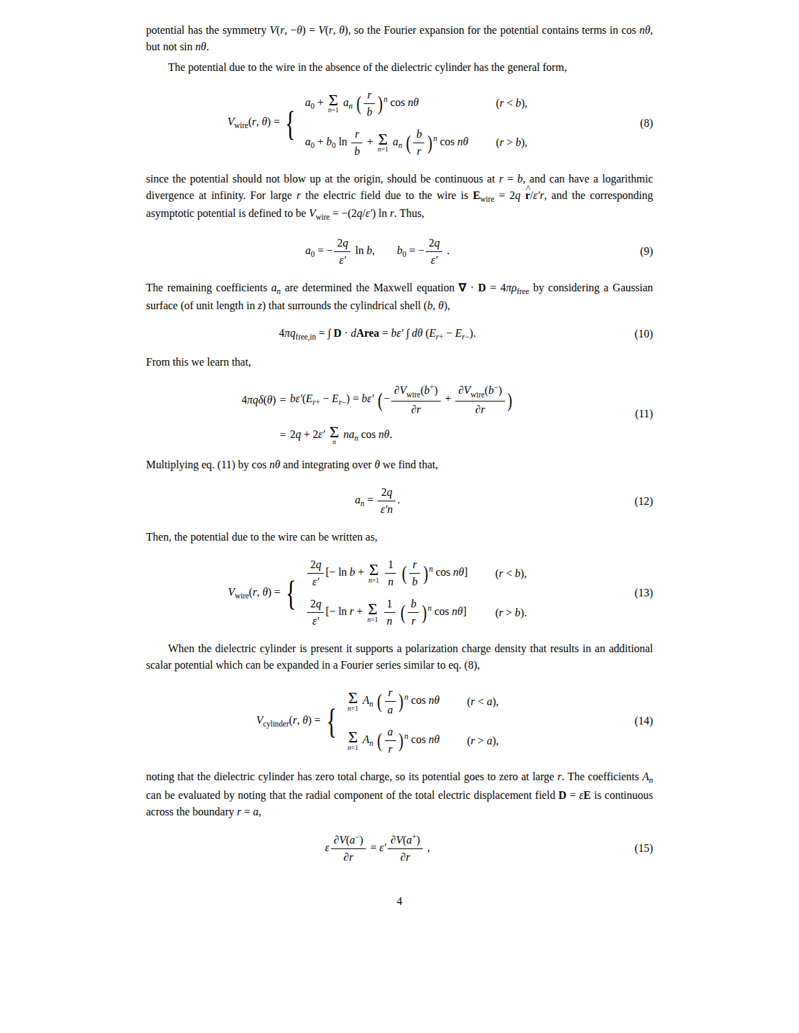potential has the symmetry V(r, −θ) = V(r, θ), so the Fourier expansion for the potential contains terms in cos nθ, but not sin nθ.
The potential due to the wire in the absence of the dielectric cylinder has the general form,
Vwire(r, θ) ={ a0 + Σn=1 an (rb) n cos nθ (r < b), a0 + b0 ln rb + Σn=1 an (br) n cos nθ (r > b),
(8)
since the potential should not blow up at the origin, should be continuous at r = b, and can have a logarithmic divergence at infinity. For large r the electric field due to the wire is Ewire = 2q r/ε′r, and the corresponding asymptotic potential is defined to be Vwire = −(2q/ε′) ln r. Thus,
a0 = −2q ε′ ln b, b0 = −2q ε′ .
(9)
The remaining coefficients an are determined the Maxwell equation ∇ · D = 4πρfree by considering a Gaussian surface (of unit length in z) that surrounds the cylindrical shell (b, θ),
4πqfree,in = ∫ D · dArea = bε′ ∫ dθ (Er+ − Er−).
(10)
From this we learn that,
4πqδ(θ)=bε′(Er+ − Er−) = bε′ (−∂Vwire(b+)∂r + ∂Vwire(b−)∂r) =2q + 2ε′ Σn nan cos nθ.
(11)
Multiplying eq. (11) by cos nθ and integrating over θ we find that,
an = 2q ε′n.
(12)
Then, the potential due to the wire can be written as,
Vwire(r, θ) ={ 2q ε′[− ln b + Σn=1 1 n (rb) n cos nθ] (r < b), 2q ε′[− ln r + Σn=1 1 n (br) n cos nθ] (r > b).
(13)
When the dielectric cylinder is present it supports a polarization charge density that results in an additional scalar potential which can be expanded in a Fourier series similar to eq. (8),
Vcylinder(r, θ) ={ Σn=1 An (ra) n cos nθ (r < a), Σn=1 An (ar) n cos nθ (r > a),
(14)
noting that the dielectric cylinder has zero total charge, so its potential goes to zero at large r. The coefficients An can be evaluated by noting that the radial component of the total electric displacement field D = εE is continuous across the boundary r = a,
ε∂V(a−)∂r = ε′∂V(a+)∂r ,
(15)
4